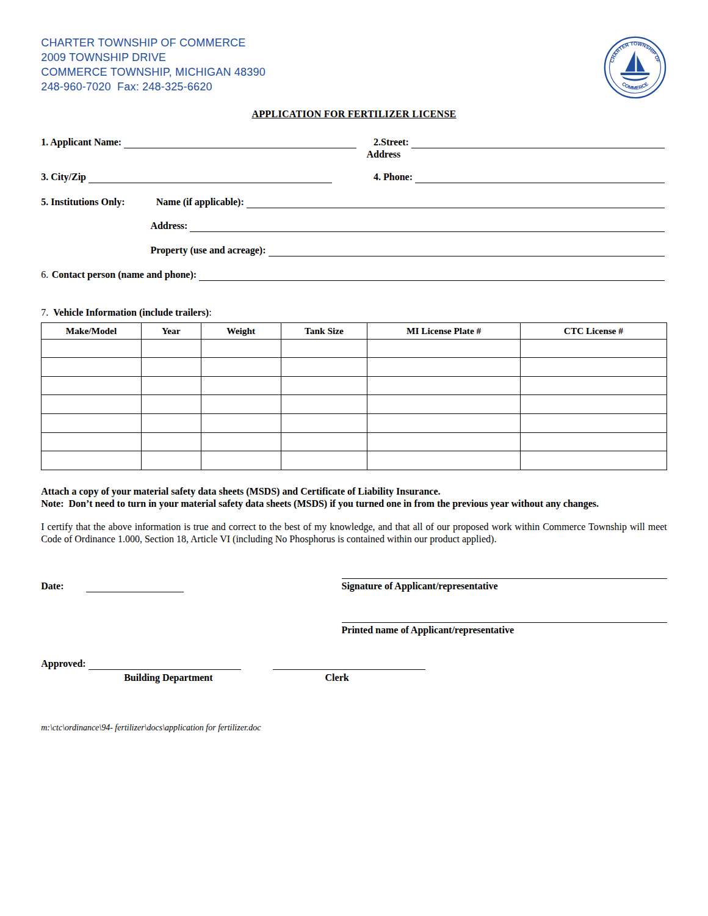CHARTER TOWNSHIP OF COMMERCE
2009 TOWNSHIP DRIVE
COMMERCE TOWNSHIP, MICHIGAN 48390
248-960-7020 Fax: 248-325-6620
CHARTER TOWNSHIP OF COMMERCE
APPLICATION FOR FERTILIZER LICENSE
1. Applicant Name:
2.Street:
Address
3. City/Zip
4. Phone:
5. Institutions Only: Name (if applicable):
Address:
Property (use and acreage):
6. Contact person (name and phone):
7. Vehicle Information (include trailers):
| Make/Model | Year | Weight | Tank Size | MI License Plate # | CTC License # |
| --- | --- | --- | --- | --- | --- |
Attach a copy of your material safety data sheets (MSDS) and Certificate of Liability Insurance.
Note: Don’t need to turn in your material safety data sheets (MSDS) if you turned one in from the previous year without any changes.
I certify that the above information is true and correct to the best of my knowledge, and that all of our proposed work within Commerce Township will meet Code of Ordinance 1.000, Section 18, Article VI (including No Phosphorus is contained within our product applied).
Date:
Signature of Applicant/representative
Printed name of Applicant/representative
Approved:
Building Department Clerk
m:\ctc\ordinance\94- fertilizer\docs\application for fertilizer.doc